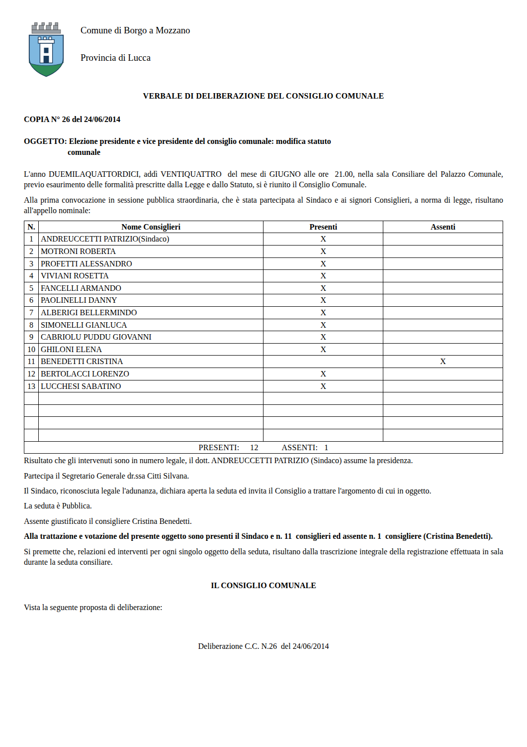Comune di Borgo a Mozzano
Provincia di Lucca
VERBALE DI DELIBERAZIONE DEL CONSIGLIO COMUNALE
COPIA N° 26 del 24/06/2014
OGGETTO: Elezione presidente e vice presidente del consiglio comunale: modifica statuto comunale
L'anno DUEMILAQUATTORDICI, addì VENTIQUATTRO del mese di GIUGNO alle ore 21.00, nella sala Consiliare del Palazzo Comunale, previo esaurimento delle formalità prescritte dalla Legge e dallo Statuto, si è riunito il Consiglio Comunale.
Alla prima convocazione in sessione pubblica straordinaria, che è stata partecipata al Sindaco e ai signori Consiglieri, a norma di legge, risultano all'appello nominale:
| N. | Nome Consiglieri | Presenti | Assenti |
| --- | --- | --- | --- |
| 1 | ANDREUCCETTI PATRIZIO(Sindaco) | X | |
| 2 | MOTRONI ROBERTA | X | |
| 3 | PROFETTI ALESSANDRO | X | |
| 4 | VIVIANI ROSETTA | X | |
| 5 | FANCELLI ARMANDO | X | |
| 6 | PAOLINELLI DANNY | X | |
| 7 | ALBERIGI BELLERMINDO | X | |
| 8 | SIMONELLI GIANLUCA | X | |
| 9 | CABRIOLU PUDDU GIOVANNI | X | |
| 10 | GHILONI ELENA | X | |
| 11 | BENEDETTI CRISTINA | | X |
| 12 | BERTOLACCI LORENZO | X | |
| 13 | LUCCHESI SABATINO | X | |
| PRESENTI: 12 ASSENTI: 1 |
Risultato che gli intervenuti sono in numero legale, il dott. ANDREUCCETTI PATRIZIO (Sindaco) assume la presidenza.
Partecipa il Segretario Generale dr.ssa Citti Silvana.
Il Sindaco, riconosciuta legale l'adunanza, dichiara aperta la seduta ed invita il Consiglio a trattare l'argomento di cui in oggetto.
La seduta è Pubblica.
Assente giustificato il consigliere Cristina Benedetti.
Alla trattazione e votazione del presente oggetto sono presenti il Sindaco e n. 11 consiglieri ed assente n. 1 consigliere (Cristina Benedetti).
Si premette che, relazioni ed interventi per ogni singolo oggetto della seduta, risultano dalla trascrizione integrale della registrazione effettuata in sala durante la seduta consiliare.
IL CONSIGLIO COMUNALE
Vista la seguente proposta di deliberazione:
Deliberazione C.C. N.26 del 24/06/2014